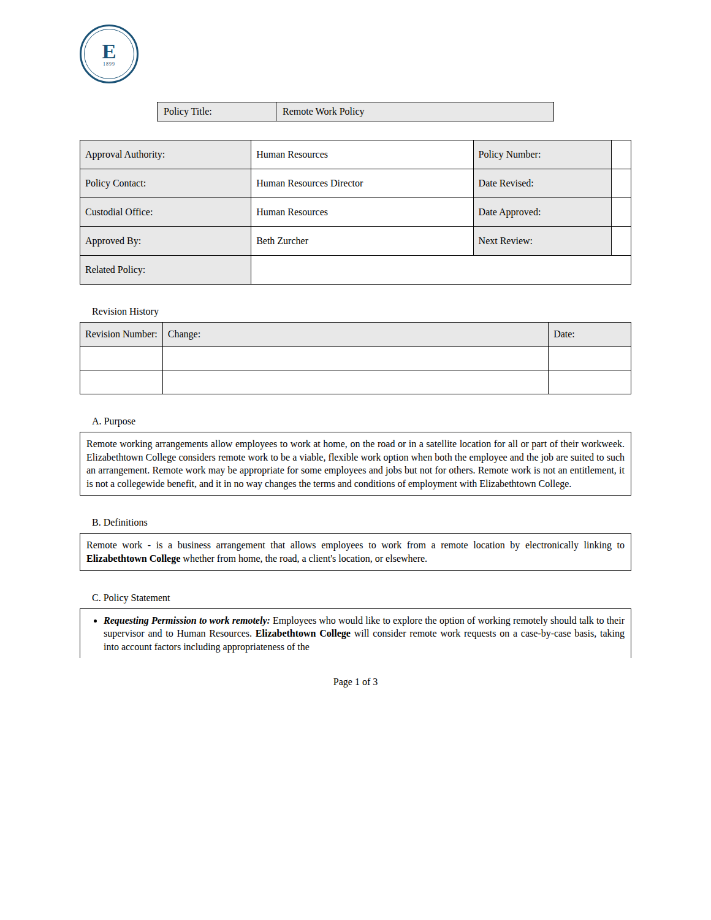E
1899
| Policy Title: | Remote Work Policy |
| Approval Authority: | Human Resources | Policy Number: | |
| Policy Contact: | Human Resources Director | Date Revised: | |
| Custodial Office: | Human Resources | Date Approved: | |
| Approved By: | Beth Zurcher | Next Review: | |
| Related Policy: | |
Revision History
| Revision Number: | Change: | Date: |
A. Purpose
Remote working arrangements allow employees to work at home, on the road or in a satellite location for all or part of their workweek. Elizabethtown College considers remote work to be a viable, flexible work option when both the employee and the job are suited to such an arrangement. Remote work may be appropriate for some employees and jobs but not for others. Remote work is not an entitlement, it is not a collegewide benefit, and it in no way changes the terms and conditions of employment with Elizabethtown College.
B. Definitions
Remote work - is a business arrangement that allows employees to work from a remote location by electronically linking to Elizabethtown College whether from home, the road, a client's location, or elsewhere.
C. Policy Statement
Requesting Permission to work remotely: Employees who would like to explore the option of working remotely should talk to their supervisor and to Human Resources. Elizabethtown College will consider remote work requests on a case-by-case basis, taking into account factors including appropriateness of the
Page 1 of 3